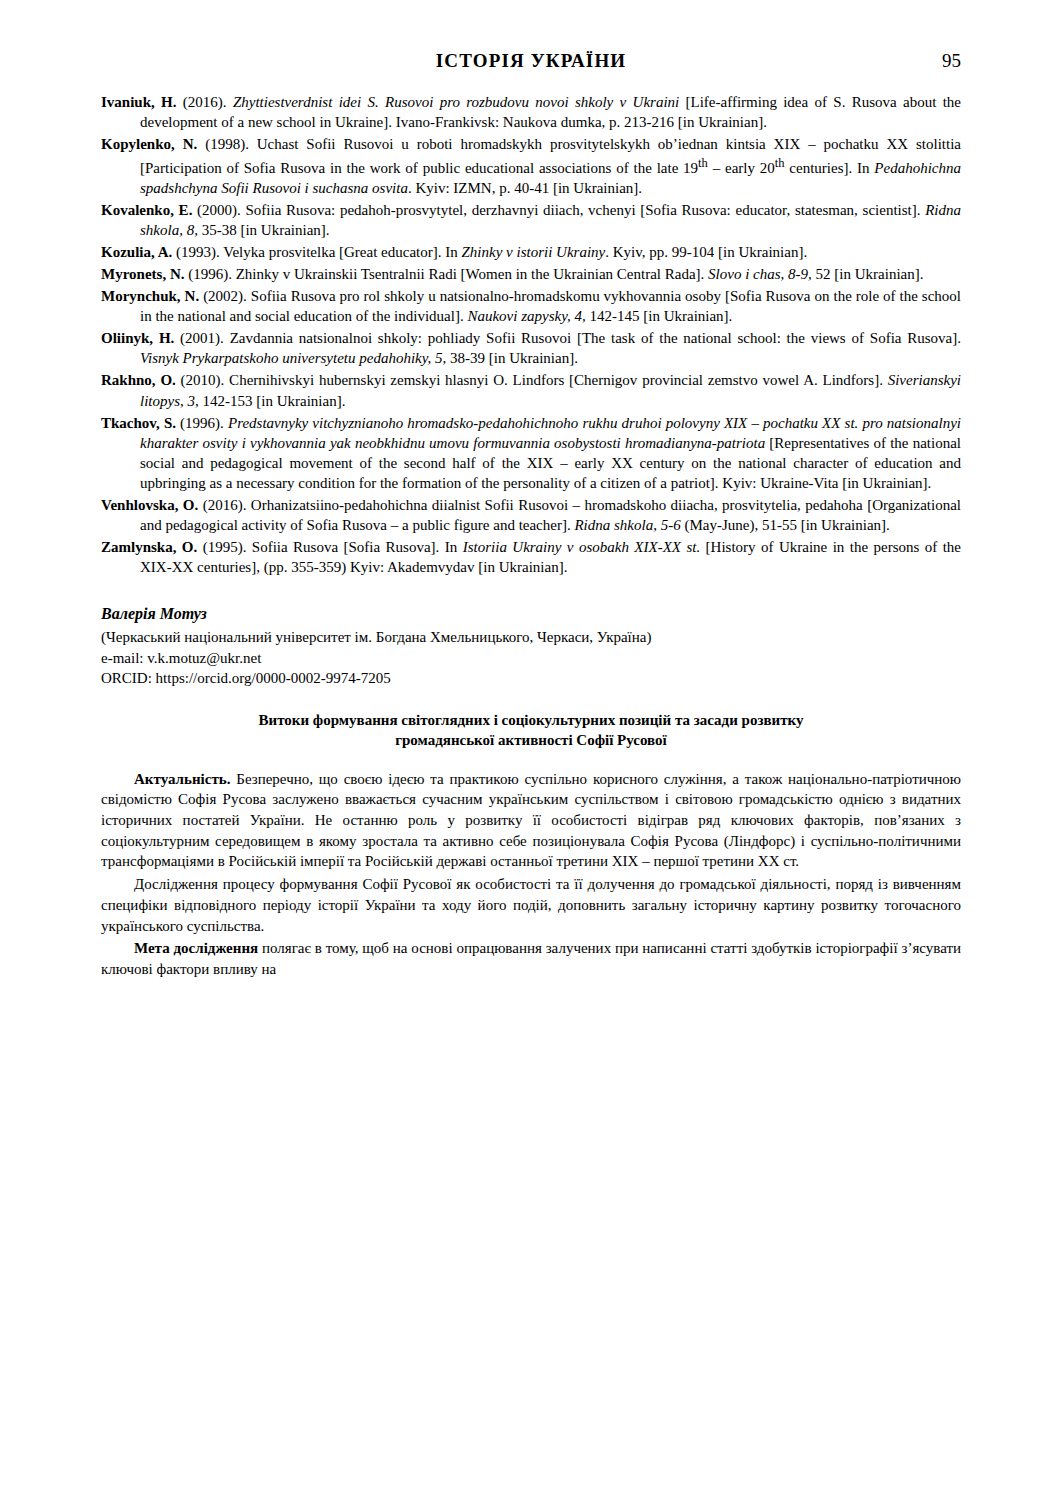Історія України
95
Ivaniuk, H. (2016). Zhyttiestverdnist idei S. Rusovoi pro rozbudovu novoi shkoly v Ukraini [Life-affirming idea of S. Rusova about the development of a new school in Ukraine]. Ivano-Frankivsk: Naukova dumka, p. 213-216 [in Ukrainian].
Kopylenko, N. (1998). Uchast Sofii Rusovoi u roboti hromadskykh prosvitytelskykh ob’iednan kintsia XIX – pochatku XX stolittia [Participation of Sofia Rusova in the work of public educational associations of the late 19th – early 20th centuries]. In Pedahohichna spadshchyna Sofii Rusovoi i suchasna osvita. Kyiv: IZMN, p. 40-41 [in Ukrainian].
Kovalenko, E. (2000). Sofiia Rusova: pedahoh-prosvytytel, derzhavnyi diiach, vchenyi [Sofia Rusova: educator, statesman, scientist]. Ridna shkola, 8, 35-38 [in Ukrainian].
Kozulia, A. (1993). Velyka prosvitelka [Great educator]. In Zhinky v istorii Ukrainy. Kyiv, pp. 99-104 [in Ukrainian].
Myronets, N. (1996). Zhinky v Ukrainskii Tsentralnii Radi [Women in the Ukrainian Central Rada]. Slovo i chas, 8-9, 52 [in Ukrainian].
Morynchuk, N. (2002). Sofiia Rusova pro rol shkoly u natsionalno-hromadskomu vykhovannia osoby [Sofia Rusova on the role of the school in the national and social education of the individual]. Naukovi zapysky, 4, 142-145 [in Ukrainian].
Oliinyk, H. (2001). Zavdannia natsionalnoi shkoly: pohliady Sofii Rusovoi [The task of the national school: the views of Sofia Rusova]. Visnyk Prykarpatskoho universytetu pedahohiky, 5, 38-39 [in Ukrainian].
Rakhno, O. (2010). Chernihivskyi hubernskyi zemskyi hlasnyi O. Lindfors [Chernigov provincial zemstvo vowel A. Lindfors]. Siverianskyi litopys, 3, 142-153 [in Ukrainian].
Tkachov, S. (1996). Predstavnyky vitchyznianoho hromadsko-pedahohichnoho rukhu druhoi polovyny XIX – pochatku XX st. pro natsionalnyi kharakter osvity i vykhovannia yak neobkhidnu umovu formuvannia osobystosti hromadianyna-patriota [Representatives of the national social and pedagogical movement of the second half of the XIX – early XX century on the national character of education and upbringing as a necessary condition for the formation of the personality of a citizen of a patriot]. Kyiv: Ukraine-Vita [in Ukrainian].
Venhlovska, O. (2016). Orhanizatsiino-pedahohichna diialnist Sofii Rusovoi – hromadskoho diiacha, prosvitytelia, pedahoha [Organizational and pedagogical activity of Sofia Rusova – a public figure and teacher]. Ridna shkola, 5-6 (May-June), 51-55 [in Ukrainian].
Zamlynska, O. (1995). Sofiia Rusova [Sofia Rusova]. In Istoriia Ukrainy v osobakh XIX-XX st. [History of Ukraine in the persons of the XIX-XX centuries], (pp. 355-359) Kyiv: Akademvydav [in Ukrainian].
Валерія Мотуз
(Черкаський національний університет ім. Богдана Хмельницького, Черкаси, Україна)
e-mail: v.k.motuz@ukr.net
ORCID: https://orcid.org/0000-0002-9974-7205
Витоки формування світоглядних і соціокультурних позицій та засади розвитку
громадянської активності Софії Русової
Актуальність. Безперечно, що своєю ідеєю та практикою суспільно корисного служіння, а також національно-патріотичною свідомістю Софія Русова заслужено вважається сучасним українським суспільством і світовою громадськістю однією з видатних історичних постатей України. Не останню роль у розвитку її особистості відіграв ряд ключових факторів, пов’язаних з соціокультурним середовищем в якому зростала та активно себе позиціонувала Софія Русова (Ліндфорс) і суспільно-політичними трансформаціями в Російській імперії та Російській державі останньої третини XIX – першої третини XX ст.
Дослідження процесу формування Софії Русової як особистості та її долучення до громадської діяльності, поряд із вивченням специфіки відповідного періоду історії України та ходу його подій, доповнить загальну історичну картину розвитку тогочасного українського суспільства.
Мета дослідження полягає в тому, щоб на основі опрацювання залучених при написанні статті здобутків історіографії з’ясувати ключові фактори впливу на